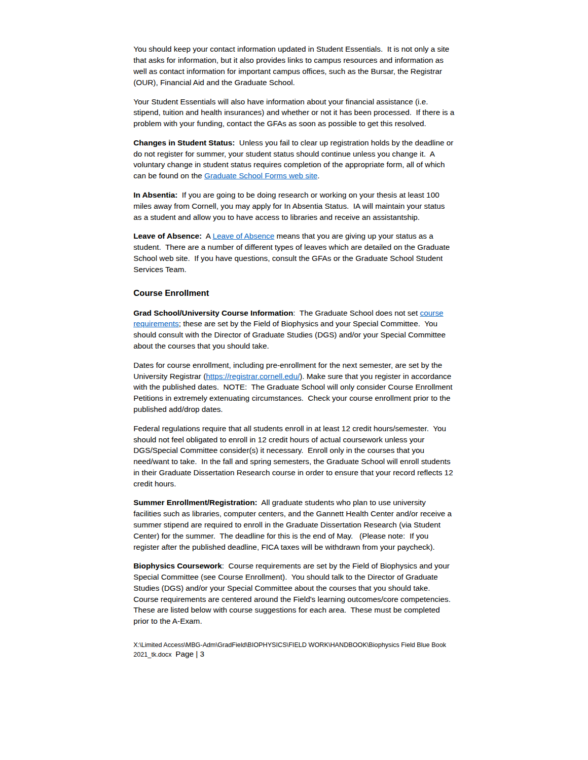You should keep your contact information updated in Student Essentials. It is not only a site that asks for information, but it also provides links to campus resources and information as well as contact information for important campus offices, such as the Bursar, the Registrar (OUR), Financial Aid and the Graduate School.
Your Student Essentials will also have information about your financial assistance (i.e. stipend, tuition and health insurances) and whether or not it has been processed. If there is a problem with your funding, contact the GFAs as soon as possible to get this resolved.
Changes in Student Status: Unless you fail to clear up registration holds by the deadline or do not register for summer, your student status should continue unless you change it. A voluntary change in student status requires completion of the appropriate form, all of which can be found on the Graduate School Forms web site.
In Absentia: If you are going to be doing research or working on your thesis at least 100 miles away from Cornell, you may apply for In Absentia Status. IA will maintain your status as a student and allow you to have access to libraries and receive an assistantship.
Leave of Absence: A Leave of Absence means that you are giving up your status as a student. There are a number of different types of leaves which are detailed on the Graduate School web site. If you have questions, consult the GFAs or the Graduate School Student Services Team.
Course Enrollment
Grad School/University Course Information: The Graduate School does not set course requirements; these are set by the Field of Biophysics and your Special Committee. You should consult with the Director of Graduate Studies (DGS) and/or your Special Committee about the courses that you should take.
Dates for course enrollment, including pre-enrollment for the next semester, are set by the University Registrar (https://registrar.cornell.edu/). Make sure that you register in accordance with the published dates. NOTE: The Graduate School will only consider Course Enrollment Petitions in extremely extenuating circumstances. Check your course enrollment prior to the published add/drop dates.
Federal regulations require that all students enroll in at least 12 credit hours/semester. You should not feel obligated to enroll in 12 credit hours of actual coursework unless your DGS/Special Committee consider(s) it necessary. Enroll only in the courses that you need/want to take. In the fall and spring semesters, the Graduate School will enroll students in their Graduate Dissertation Research course in order to ensure that your record reflects 12 credit hours.
Summer Enrollment/Registration: All graduate students who plan to use university facilities such as libraries, computer centers, and the Gannett Health Center and/or receive a summer stipend are required to enroll in the Graduate Dissertation Research (via Student Center) for the summer. The deadline for this is the end of May. (Please note: If you register after the published deadline, FICA taxes will be withdrawn from your paycheck).
Biophysics Coursework: Course requirements are set by the Field of Biophysics and your Special Committee (see Course Enrollment). You should talk to the Director of Graduate Studies (DGS) and/or your Special Committee about the courses that you should take. Course requirements are centered around the Field's learning outcomes/core competencies. These are listed below with course suggestions for each area. These must be completed prior to the A-Exam.
X:\Limited Access\MBG-Adm\GradField\BIOPHYSICS\FIELD WORK\HANDBOOK\Biophysics Field Blue Book 2021_tk.docx Page | 3